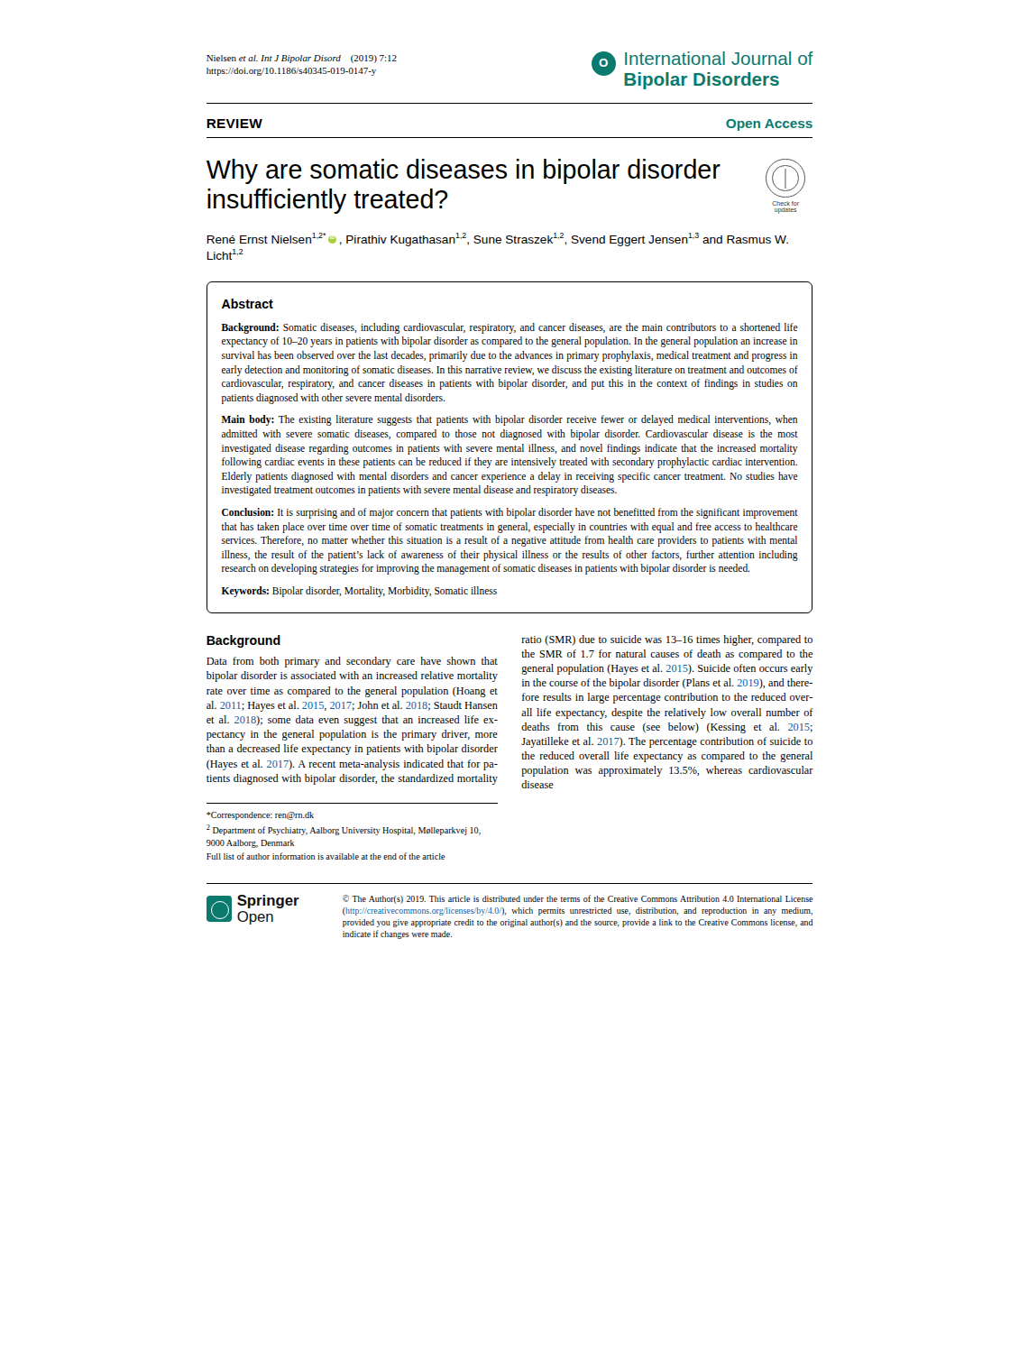Nielsen et al. Int J Bipolar Disord (2019) 7:12
https://doi.org/10.1186/s40345-019-0147-y
O
International Journal of Bipolar Disorders
REVIEW
Open Access
Why are somatic diseases in bipolar disorder insufficiently treated?
Check for
updates
René Ernst Nielsen1,2* , Pirathiv Kugathasan1,2, Sune Straszek1,2, Svend Eggert Jensen1,3 and Rasmus W. Licht1,2
Abstract
Background: Somatic diseases, including cardiovascular, respiratory, and cancer diseases, are the main contributors to a shortened life expectancy of 10–20 years in patients with bipolar disorder as compared to the general population. In the general population an increase in survival has been observed over the last decades, primarily due to the advances in primary prophylaxis, medical treatment and progress in early detection and monitoring of somatic diseases. In this narrative review, we discuss the existing literature on treatment and outcomes of cardiovascular, respiratory, and cancer diseases in patients with bipolar disorder, and put this in the context of findings in studies on patients diagnosed with other severe mental disorders.
Main body: The existing literature suggests that patients with bipolar disorder receive fewer or delayed medical interventions, when admitted with severe somatic diseases, compared to those not diagnosed with bipolar disorder. Cardiovascular disease is the most investigated disease regarding outcomes in patients with severe mental illness, and novel findings indicate that the increased mortality following cardiac events in these patients can be reduced if they are intensively treated with secondary prophylactic cardiac intervention. Elderly patients diagnosed with mental disorders and cancer experience a delay in receiving specific cancer treatment. No studies have investigated treatment outcomes in patients with severe mental disease and respiratory diseases.
Conclusion: It is surprising and of major concern that patients with bipolar disorder have not benefitted from the significant improvement that has taken place over time over time of somatic treatments in general, especially in countries with equal and free access to healthcare services. Therefore, no matter whether this situation is a result of a negative attitude from health care providers to patients with mental illness, the result of the patient’s lack of awareness of their physical illness or the results of other factors, further attention including research on developing strategies for improving the management of somatic diseases in patients with bipolar disorder is needed.
Keywords: Bipolar disorder, Mortality, Morbidity, Somatic illness
Background
Data from both primary and secondary care have shown that bipolar disorder is associated with an increased relative mortality rate over time as compared to the general population (Hoang et al. 2011; Hayes et al. 2015, 2017; John et al. 2018; Staudt Hansen et al. 2018); some data even suggest that an increased life expectancy in the general population is the primary driver, more than a decreased life expectancy in patients with bipolar disorder (Hayes et al. 2017). A recent meta-analysis indicated that for patients diagnosed with bipolar disorder, the standardized mortality ratio (SMR) due to suicide was 13–16 times higher, compared to the SMR of 1.7 for natural causes of death as compared to the general population (Hayes et al. 2015). Suicide often occurs early in the course of the bipolar disorder (Plans et al. 2019), and therefore results in large percentage contribution to the reduced overall life expectancy, despite the relatively low overall number of deaths from this cause (see below) (Kessing et al. 2015; Jayatilleke et al. 2017). The percentage contribution of suicide to the reduced overall life expectancy as compared to the general population was approximately 13.5%, whereas cardiovascular disease
*Correspondence: ren@rn.dk
2 Department of Psychiatry, Aalborg University Hospital, Mølleparkvej 10, 9000 Aalborg, Denmark
Full list of author information is available at the end of the article
Springer Open
© The Author(s) 2019. This article is distributed under the terms of the Creative Commons Attribution 4.0 International License (http://creativecommons.org/licenses/by/4.0/), which permits unrestricted use, distribution, and reproduction in any medium, provided you give appropriate credit to the original author(s) and the source, provide a link to the Creative Commons license, and indicate if changes were made.